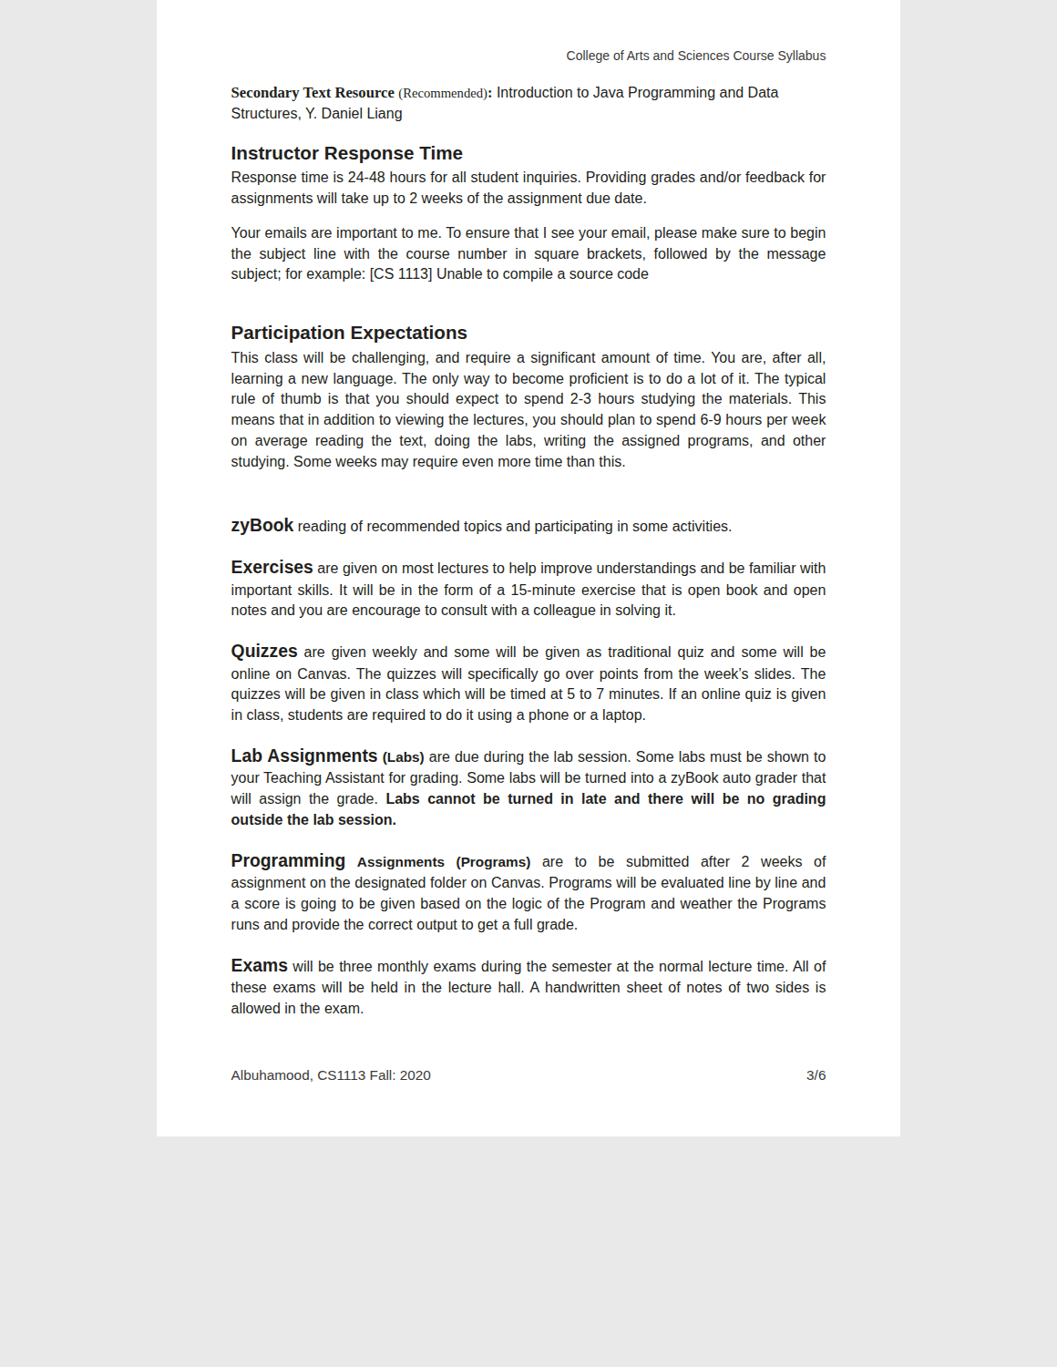College of Arts and Sciences Course Syllabus
Secondary Text Resource (Recommended): Introduction to Java Programming and Data Structures, Y. Daniel Liang
Instructor Response Time
Response time is 24-48 hours for all student inquiries. Providing grades and/or feedback for assignments will take up to 2 weeks of the assignment due date.
Your emails are important to me. To ensure that I see your email, please make sure to begin the subject line with the course number in square brackets, followed by the message subject; for example: [CS 1113] Unable to compile a source code
Participation Expectations
This class will be challenging, and require a significant amount of time. You are, after all, learning a new language. The only way to become proficient is to do a lot of it. The typical rule of thumb is that you should expect to spend 2-3 hours studying the materials. This means that in addition to viewing the lectures, you should plan to spend 6-9 hours per week on average reading the text, doing the labs, writing the assigned programs, and other studying. Some weeks may require even more time than this.
zyBook reading of recommended topics and participating in some activities.
Exercises are given on most lectures to help improve understandings and be familiar with important skills. It will be in the form of a 15-minute exercise that is open book and open notes and you are encourage to consult with a colleague in solving it.
Quizzes are given weekly and some will be given as traditional quiz and some will be online on Canvas. The quizzes will specifically go over points from the week’s slides. The quizzes will be given in class which will be timed at 5 to 7 minutes. If an online quiz is given in class, students are required to do it using a phone or a laptop.
Lab Assignments (Labs) are due during the lab session. Some labs must be shown to your Teaching Assistant for grading. Some labs will be turned into a zyBook auto grader that will assign the grade. Labs cannot be turned in late and there will be no grading outside the lab session.
Programming Assignments (Programs) are to be submitted after 2 weeks of assignment on the designated folder on Canvas. Programs will be evaluated line by line and a score is going to be given based on the logic of the Program and weather the Programs runs and provide the correct output to get a full grade.
Exams will be three monthly exams during the semester at the normal lecture time. All of these exams will be held in the lecture hall. A handwritten sheet of notes of two sides is allowed in the exam.
Albuhamood, CS1113 Fall: 2020 3/6